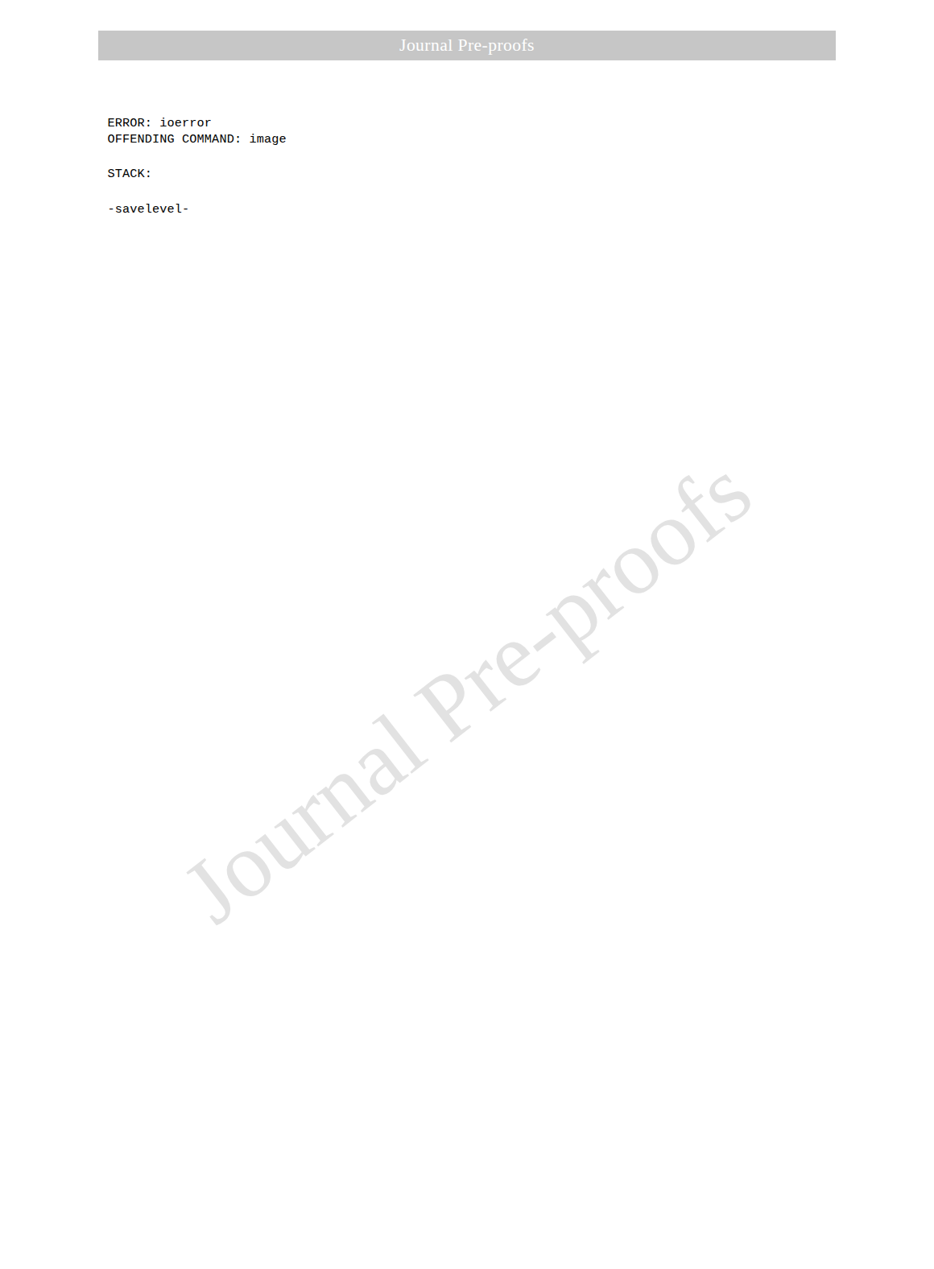Journal Pre-proofs
Journal Pre-proofs
ERROR: ioerror
OFFENDING COMMAND: image
STACK:
-savelevel-